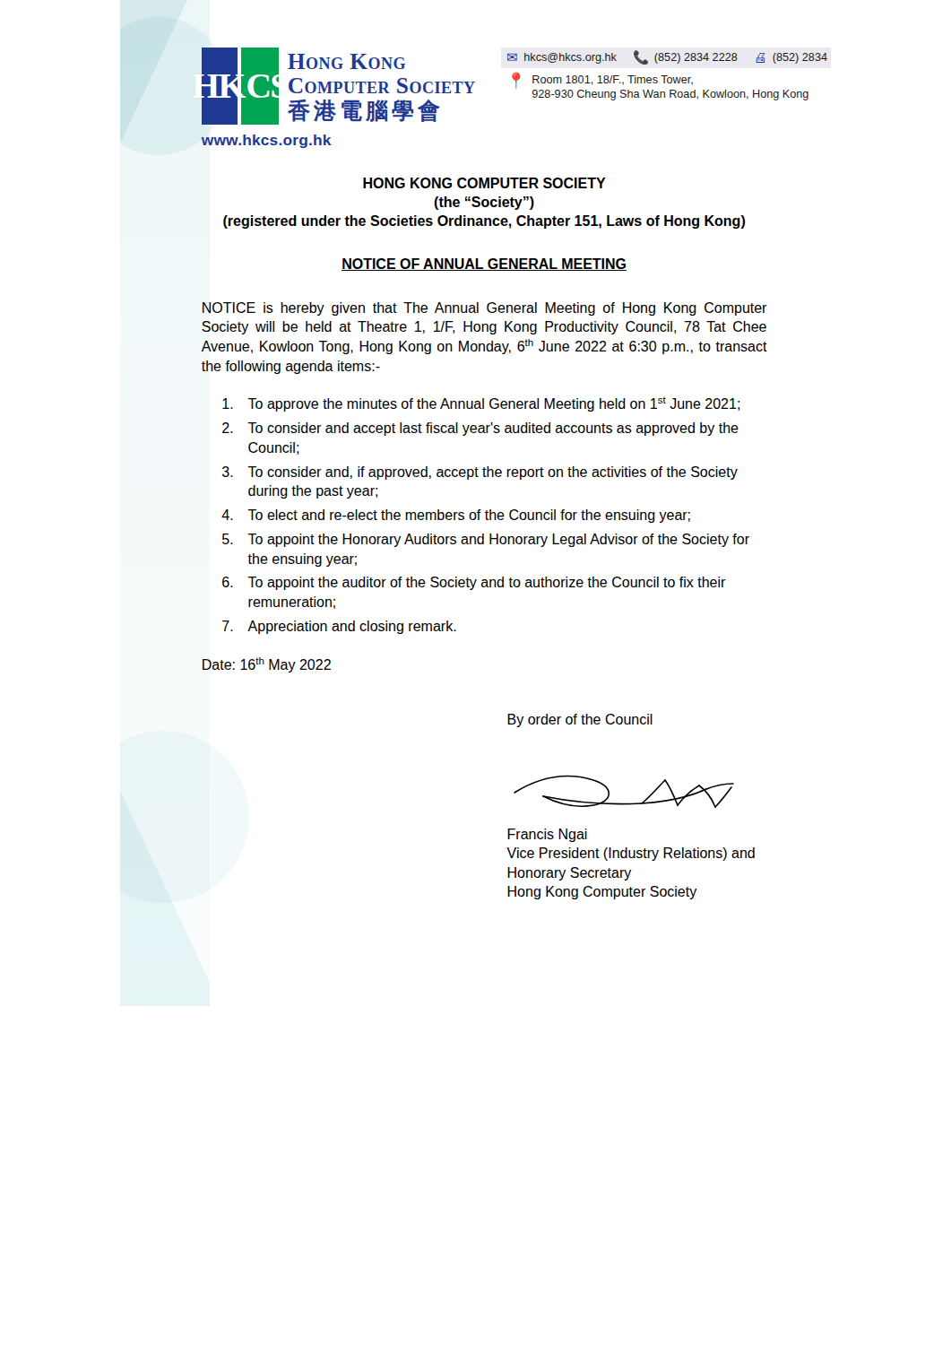HKCS
Hong Kong Computer Society 香港電腦學會
✉ hkcs@hkcs.org.hk 📞 (852) 2834 2228 🖨 (852) 2834 3003
📍 Room 1801, 18/F., Times Tower,
928-930 Cheung Sha Wan Road, Kowloon, Hong Kong
www.hkcs.org.hk
HONG KONG COMPUTER SOCIETY (the “Society”) (registered under the Societies Ordinance, Chapter 151, Laws of Hong Kong)
NOTICE OF ANNUAL GENERAL MEETING
NOTICE is hereby given that The Annual General Meeting of Hong Kong Computer Society will be held at Theatre 1, 1/F, Hong Kong Productivity Council, 78 Tat Chee Avenue, Kowloon Tong, Hong Kong on Monday, 6th June 2022 at 6:30 p.m., to transact the following agenda items:-
To approve the minutes of the Annual General Meeting held on 1st June 2021;
To consider and accept last fiscal year's audited accounts as approved by the Council;
To consider and, if approved, accept the report on the activities of the Society during the past year;
To elect and re-elect the members of the Council for the ensuing year;
To appoint the Honorary Auditors and Honorary Legal Advisor of the Society for the ensuing year;
To appoint the auditor of the Society and to authorize the Council to fix their remuneration;
Appreciation and closing remark.
Date: 16th May 2022
By order of the Council
Francis Ngai
Vice President (Industry Relations) and
Honorary Secretary
Hong Kong Computer Society